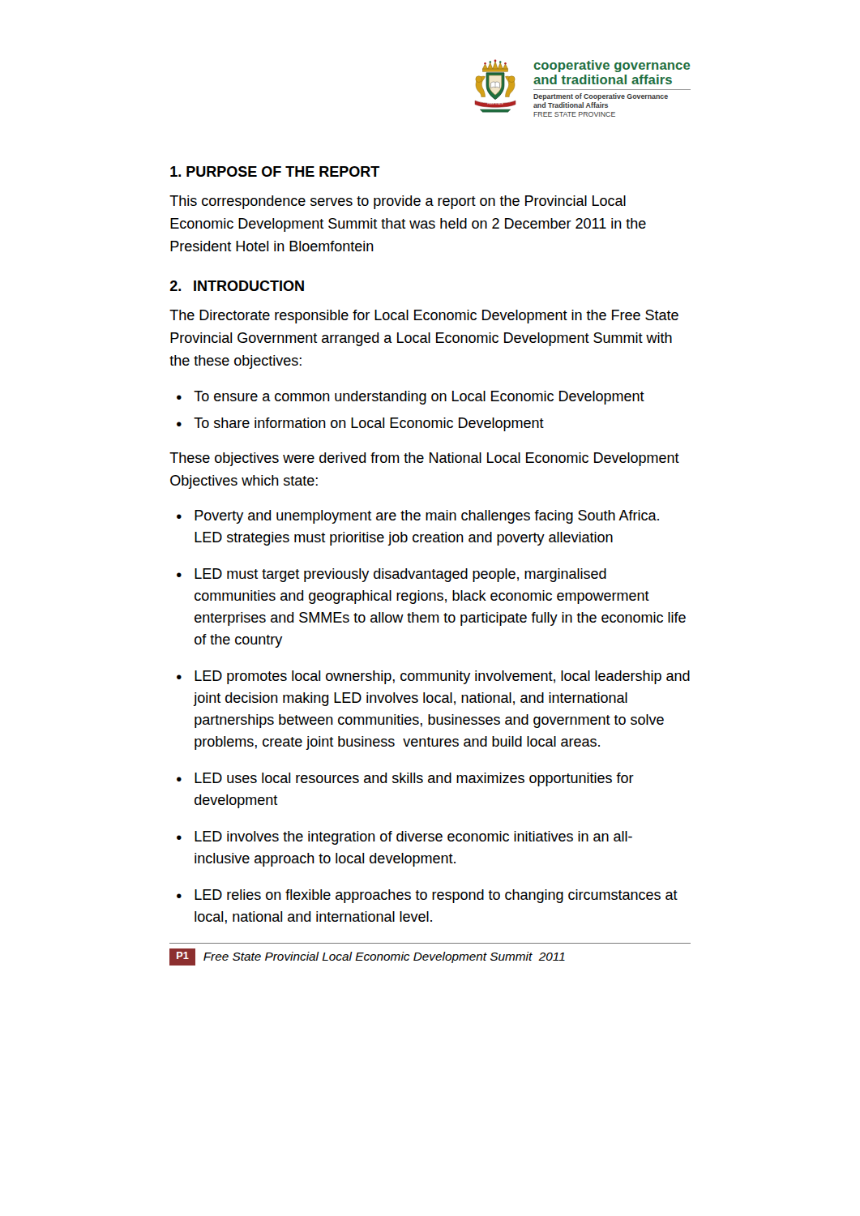FREE STATE
cooperative governance
and traditional affairs
Department of Cooperative Governance
and Traditional Affairs
FREE STATE PROVINCE
1. PURPOSE OF THE REPORT
This correspondence serves to provide a report on the Provincial Local Economic Development Summit that was held on 2 December 2011 in the President Hotel in Bloemfontein
2. INTRODUCTION
The Directorate responsible for Local Economic Development in the Free State Provincial Government arranged a Local Economic Development Summit with the these objectives:
To ensure a common understanding on Local Economic Development
To share information on Local Economic Development
These objectives were derived from the National Local Economic Development Objectives which state:
Poverty and unemployment are the main challenges facing South Africa. LED strategies must prioritise job creation and poverty alleviation
LED must target previously disadvantaged people, marginalised communities and geographical regions, black economic empowerment enterprises and SMMEs to allow them to participate fully in the economic life of the country
LED promotes local ownership, community involvement, local leadership and joint decision making LED involves local, national, and international partnerships between communities, businesses and government to solve problems, create joint business ventures and build local areas.
LED uses local resources and skills and maximizes opportunities for development
LED involves the integration of diverse economic initiatives in an all- inclusive approach to local development.
LED relies on flexible approaches to respond to changing circumstances at local, national and international level.
P1
Free State Provincial Local Economic Development Summit 2011